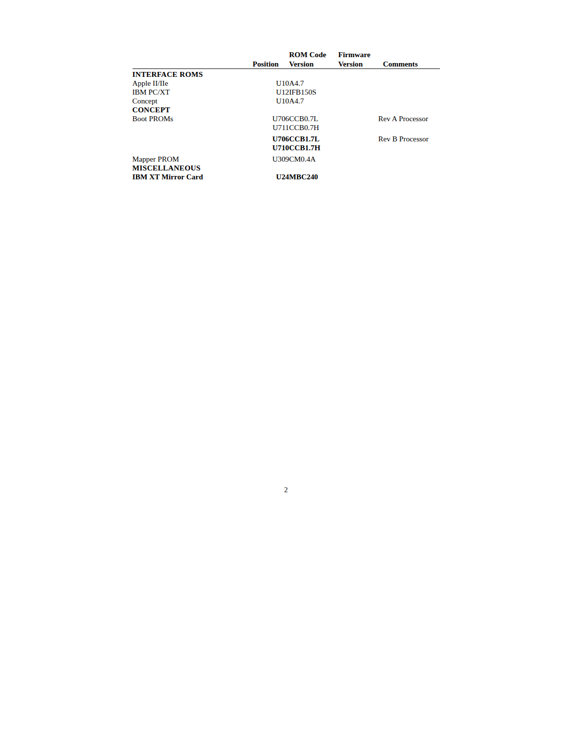| | Position | ROM Code Version | Firmware Version | Comments |
| --- | --- | --- | --- | --- |
| INTERFACE ROMS |
| Apple II/IIe | U10 | A4.7 | | |
| IBM PC/XT | U12 | IFB150S | | |
| Concept | U10 | A4.7 | | |
| CONCEPT |
| Boot PROMs | U706 | CCB0.7L | | Rev A Processor |
| | U711 | CCB0.7H | | |
| | U706 | CCB1.7L | | Rev B Processor |
| | U710 | CCB1.7H | | |
| Mapper PROM | U309 | CM0.4A | | |
| MISCELLANEOUS |
| IBM XT Mirror Card | U24 | MBC240 | | |
2